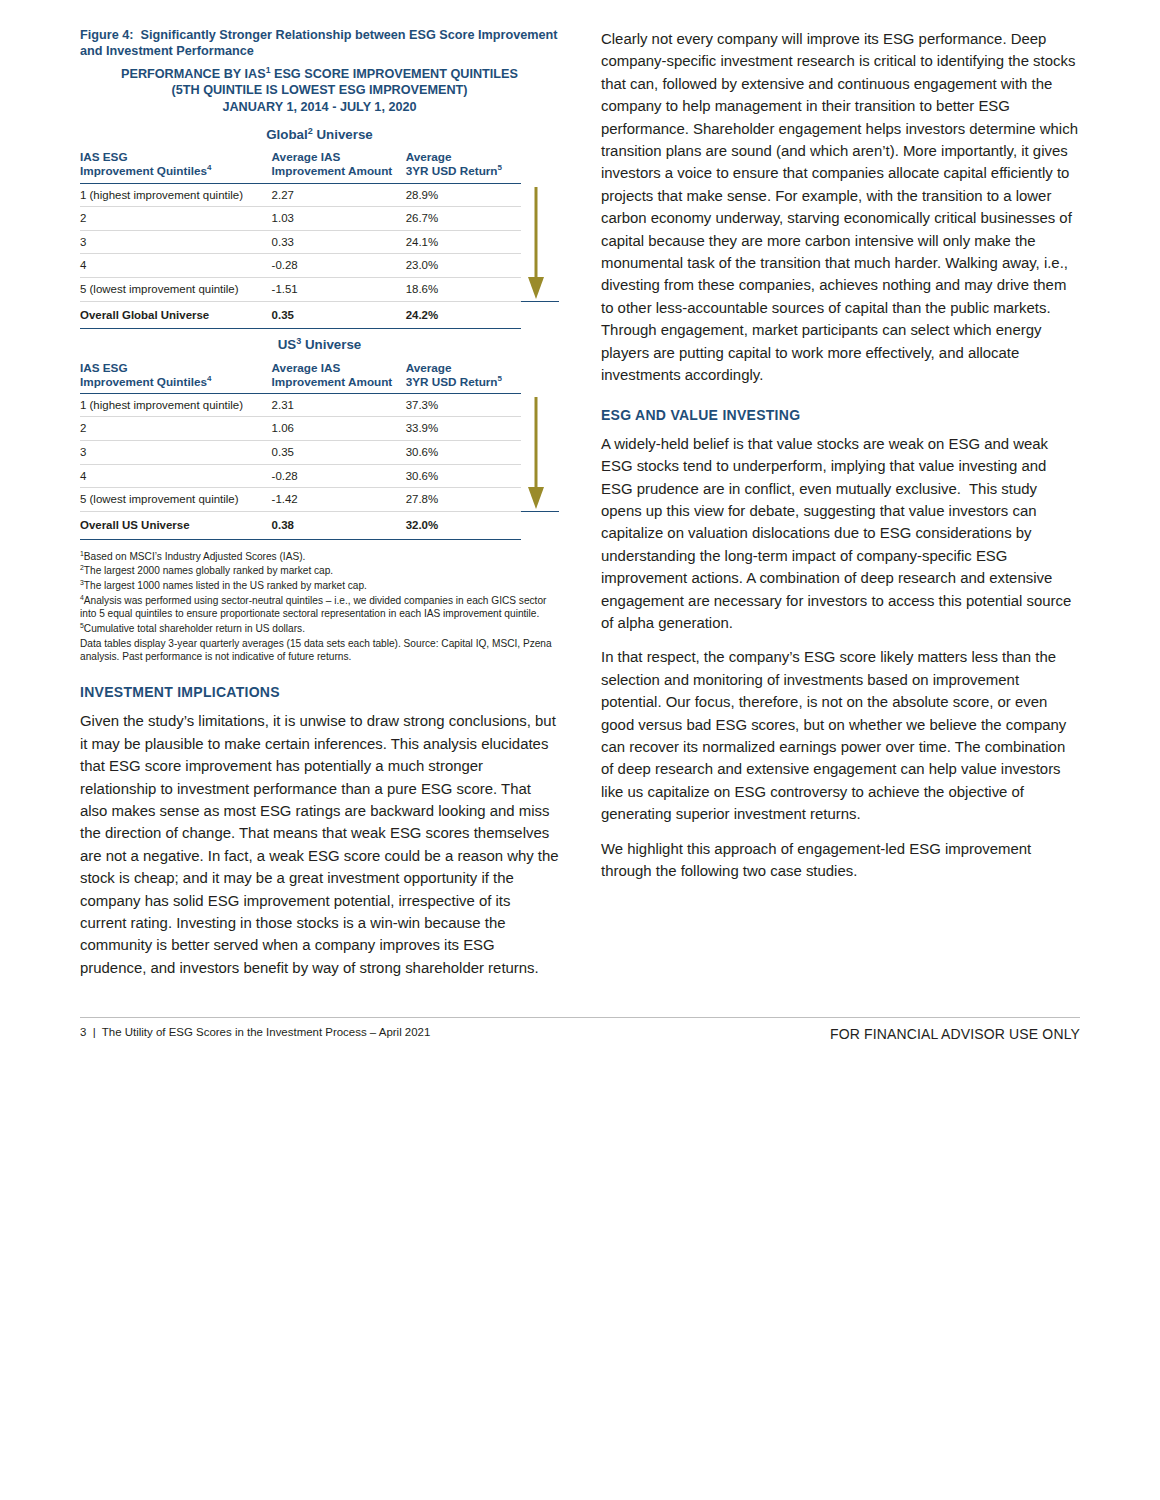Figure 4: Significantly Stronger Relationship between ESG Score Improvement and Investment Performance
PERFORMANCE BY IAS1 ESG SCORE IMPROVEMENT QUINTILES
(5TH QUINTILE IS LOWEST ESG IMPROVEMENT)
JANUARY 1, 2014 - JULY 1, 2020
Global2 Universe
| IAS ESG Improvement Quintiles 4 | Average IAS Improvement Amount | Average 3YR USD Return 5 | |
| --- | --- | --- | --- |
| 1 (highest improvement quintile) | 2.27 | 28.9% | |
| 2 | 1.03 | 26.7% |
| 3 | 0.33 | 24.1% |
| 4 | -0.28 | 23.0% |
| 5 (lowest improvement quintile) | -1.51 | 18.6% |
| Overall Global Universe | 0.35 | 24.2% | |
US3 Universe
| IAS ESG Improvement Quintiles 4 | Average IAS Improvement Amount | Average 3YR USD Return 5 | |
| --- | --- | --- | --- |
| 1 (highest improvement quintile) | 2.31 | 37.3% | |
| 2 | 1.06 | 33.9% |
| 3 | 0.35 | 30.6% |
| 4 | -0.28 | 30.6% |
| 5 (lowest improvement quintile) | -1.42 | 27.8% |
| Overall US Universe | 0.38 | 32.0% | |
1Based on MSCI’s Industry Adjusted Scores (IAS).
2The largest 2000 names globally ranked by market cap.
3The largest 1000 names listed in the US ranked by market cap.
4Analysis was performed using sector-neutral quintiles – i.e., we divided companies in each GICS sector into 5 equal quintiles to ensure proportionate sectoral representation in each IAS improvement quintile.
5Cumulative total shareholder return in US dollars.
Data tables display 3-year quarterly averages (15 data sets each table). Source: Capital IQ, MSCI, Pzena analysis. Past performance is not indicative of future returns.
INVESTMENT IMPLICATIONS
Given the study’s limitations, it is unwise to draw strong conclusions, but it may be plausible to make certain inferences. This analysis elucidates that ESG score improvement has potentially a much stronger relationship to investment performance than a pure ESG score. That also makes sense as most ESG ratings are backward looking and miss the direction of change. That means that weak ESG scores themselves are not a negative. In fact, a weak ESG score could be a reason why the stock is cheap; and it may be a great investment opportunity if the company has solid ESG improvement potential, irrespective of its current rating. Investing in those stocks is a win-win because the community is better served when a company improves its ESG prudence, and investors benefit by way of strong shareholder returns.
Clearly not every company will improve its ESG performance. Deep company-specific investment research is critical to identifying the stocks that can, followed by extensive and continuous engagement with the company to help management in their transition to better ESG performance. Shareholder engagement helps investors determine which transition plans are sound (and which aren’t). More importantly, it gives investors a voice to ensure that companies allocate capital efficiently to projects that make sense. For example, with the transition to a lower carbon economy underway, starving economically critical businesses of capital because they are more carbon intensive will only make the monumental task of the transition that much harder. Walking away, i.e., divesting from these companies, achieves nothing and may drive them to other less-accountable sources of capital than the public markets. Through engagement, market participants can select which energy players are putting capital to work more effectively, and allocate investments accordingly.
ESG AND VALUE INVESTING
A widely-held belief is that value stocks are weak on ESG and weak ESG stocks tend to underperform, implying that value investing and ESG prudence are in conflict, even mutually exclusive. This study opens up this view for debate, suggesting that value investors can capitalize on valuation dislocations due to ESG considerations by understanding the long-term impact of company-specific ESG improvement actions. A combination of deep research and extensive engagement are necessary for investors to access this potential source of alpha generation.
In that respect, the company’s ESG score likely matters less than the selection and monitoring of investments based on improvement potential. Our focus, therefore, is not on the absolute score, or even good versus bad ESG scores, but on whether we believe the company can recover its normalized earnings power over time. The combination of deep research and extensive engagement can help value investors like us capitalize on ESG controversy to achieve the objective of generating superior investment returns.
We highlight this approach of engagement-led ESG improvement through the following two case studies.
3 | The Utility of ESG Scores in the Investment Process – April 2021
FOR FINANCIAL ADVISOR USE ONLY